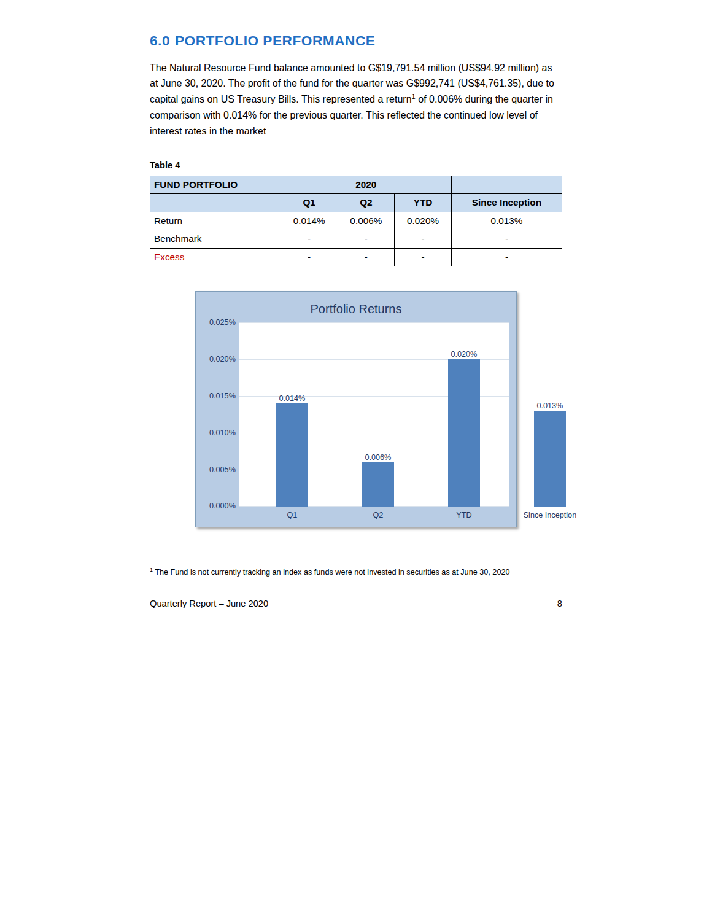6.0 PORTFOLIO PERFORMANCE
The Natural Resource Fund balance amounted to G$19,791.54 million (US$94.92 million) as at June 30, 2020. The profit of the fund for the quarter was G$992,741 (US$4,761.35), due to capital gains on US Treasury Bills. This represented a return1 of 0.006% during the quarter in comparison with 0.014% for the previous quarter. This reflected the continued low level of interest rates in the market
Table 4
| FUND PORTFOLIO | 2020 | |
| --- | --- | --- |
| | Q1 | Q2 | YTD | Since Inception |
| Return | 0.014% | 0.006% | 0.020% | 0.013% |
| Benchmark | - | - | - | - |
| Excess | - | - | - | - |
Portfolio Returns
0.025%
0.020%
0.015%
0.010%
0.005%
0.000%
0.014%
Q1
0.006%
Q2
0.020%
YTD
0.013%
Since Inception
1 The Fund is not currently tracking an index as funds were not invested in securities as at June 30, 2020
Quarterly Report – June 2020 8